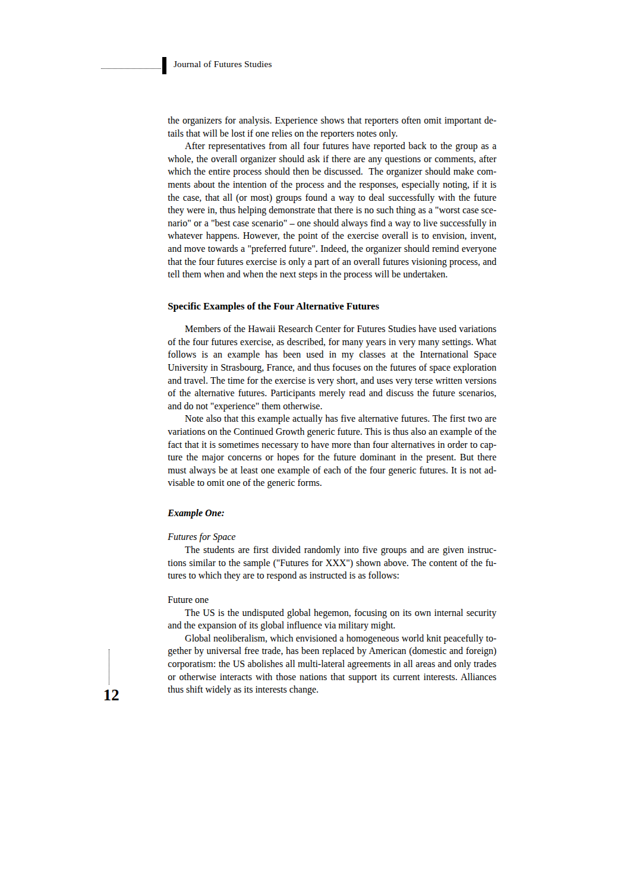Journal of Futures Studies
the organizers for analysis. Experience shows that reporters often omit important details that will be lost if one relies on the reporters notes only.
After representatives from all four futures have reported back to the group as a whole, the overall organizer should ask if there are any questions or comments, after which the entire process should then be discussed. The organizer should make comments about the intention of the process and the responses, especially noting, if it is the case, that all (or most) groups found a way to deal successfully with the future they were in, thus helping demonstrate that there is no such thing as a "worst case scenario" or a "best case scenario" – one should always find a way to live successfully in whatever happens. However, the point of the exercise overall is to envision, invent, and move towards a "preferred future". Indeed, the organizer should remind everyone that the four futures exercise is only a part of an overall futures visioning process, and tell them when and when the next steps in the process will be undertaken.
Specific Examples of the Four Alternative Futures
Members of the Hawaii Research Center for Futures Studies have used variations of the four futures exercise, as described, for many years in very many settings. What follows is an example has been used in my classes at the International Space University in Strasbourg, France, and thus focuses on the futures of space exploration and travel. The time for the exercise is very short, and uses very terse written versions of the alternative futures. Participants merely read and discuss the future scenarios, and do not "experience" them otherwise.
Note also that this example actually has five alternative futures. The first two are variations on the Continued Growth generic future. This is thus also an example of the fact that it is sometimes necessary to have more than four alternatives in order to capture the major concerns or hopes for the future dominant in the present. But there must always be at least one example of each of the four generic futures. It is not advisable to omit one of the generic forms.
Example One:
Futures for Space
The students are first divided randomly into five groups and are given instructions similar to the sample ("Futures for XXX") shown above. The content of the futures to which they are to respond as instructed is as follows:
Future one
The US is the undisputed global hegemon, focusing on its own internal security and the expansion of its global influence via military might.
Global neoliberalism, which envisioned a homogeneous world knit peacefully together by universal free trade, has been replaced by American (domestic and foreign) corporatism: the US abolishes all multi-lateral agreements in all areas and only trades or otherwise interacts with those nations that support its current interests. Alliances thus shift widely as its interests change.
12